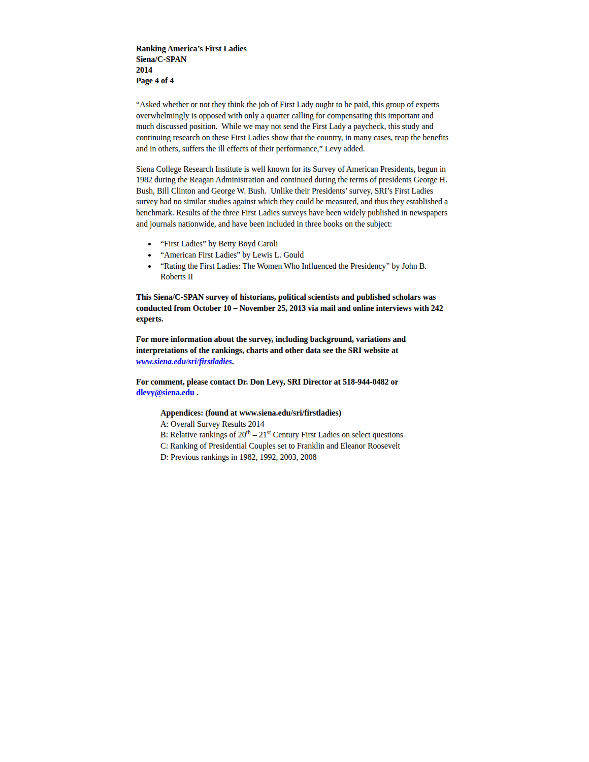Ranking America’s First Ladies
Siena/C-SPAN
2014
Page 4 of 4
“Asked whether or not they think the job of First Lady ought to be paid, this group of experts overwhelmingly is opposed with only a quarter calling for compensating this important and much discussed position. While we may not send the First Lady a paycheck, this study and continuing research on these First Ladies show that the country, in many cases, reap the benefits and in others, suffers the ill effects of their performance,” Levy added.
Siena College Research Institute is well known for its Survey of American Presidents, begun in 1982 during the Reagan Administration and continued during the terms of presidents George H. Bush, Bill Clinton and George W. Bush. Unlike their Presidents’ survey, SRI’s First Ladies survey had no similar studies against which they could be measured, and thus they established a benchmark. Results of the three First Ladies surveys have been widely published in newspapers and journals nationwide, and have been included in three books on the subject:
“First Ladies” by Betty Boyd Caroli
“American First Ladies” by Lewis L. Gould
“Rating the First Ladies: The Women Who Influenced the Presidency” by John B. Roberts II
This Siena/C-SPAN survey of historians, political scientists and published scholars was conducted from October 10 – November 25, 2013 via mail and online interviews with 242 experts.
For more information about the survey, including background, variations and interpretations of the rankings, charts and other data see the SRI website at www.siena.edu/sri/firstladies.
For comment, please contact Dr. Don Levy, SRI Director at 518-944-0482 or dlevy@siena.edu .
Appendices: (found at www.siena.edu/sri/firstladies)
A: Overall Survey Results 2014
B: Relative rankings of 20th – 21st Century First Ladies on select questions
C: Ranking of Presidential Couples set to Franklin and Eleanor Roosevelt
D: Previous rankings in 1982, 1992, 2003, 2008